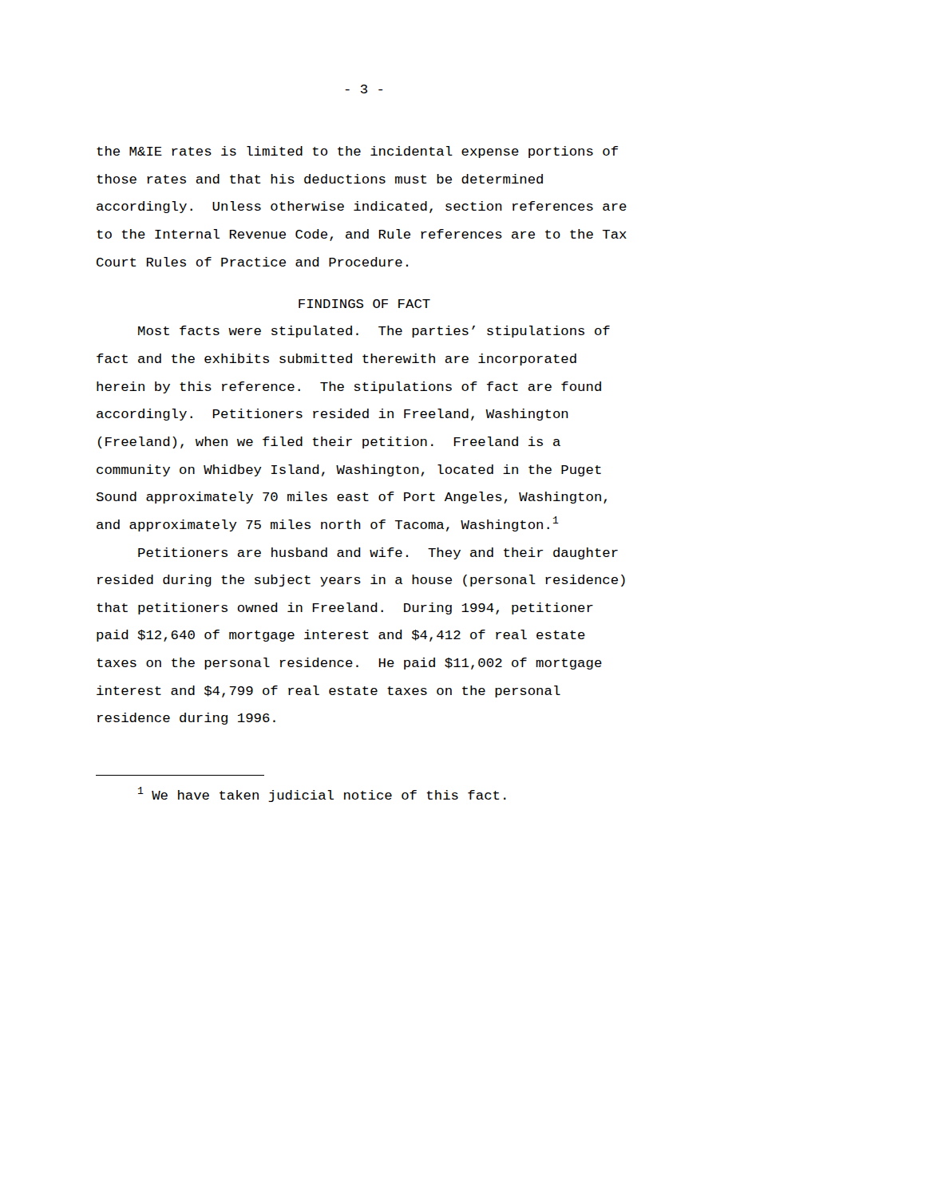- 3 -
the M&IE rates is limited to the incidental expense portions of those rates and that his deductions must be determined accordingly. Unless otherwise indicated, section references are to the Internal Revenue Code, and Rule references are to the Tax Court Rules of Practice and Procedure.
FINDINGS OF FACT
Most facts were stipulated. The parties’ stipulations of fact and the exhibits submitted therewith are incorporated herein by this reference. The stipulations of fact are found accordingly. Petitioners resided in Freeland, Washington (Freeland), when we filed their petition. Freeland is a community on Whidbey Island, Washington, located in the Puget Sound approximately 70 miles east of Port Angeles, Washington, and approximately 75 miles north of Tacoma, Washington.1
Petitioners are husband and wife. They and their daughter resided during the subject years in a house (personal residence) that petitioners owned in Freeland. During 1994, petitioner paid $12,640 of mortgage interest and $4,412 of real estate taxes on the personal residence. He paid $11,002 of mortgage interest and $4,799 of real estate taxes on the personal residence during 1996.
1 We have taken judicial notice of this fact.